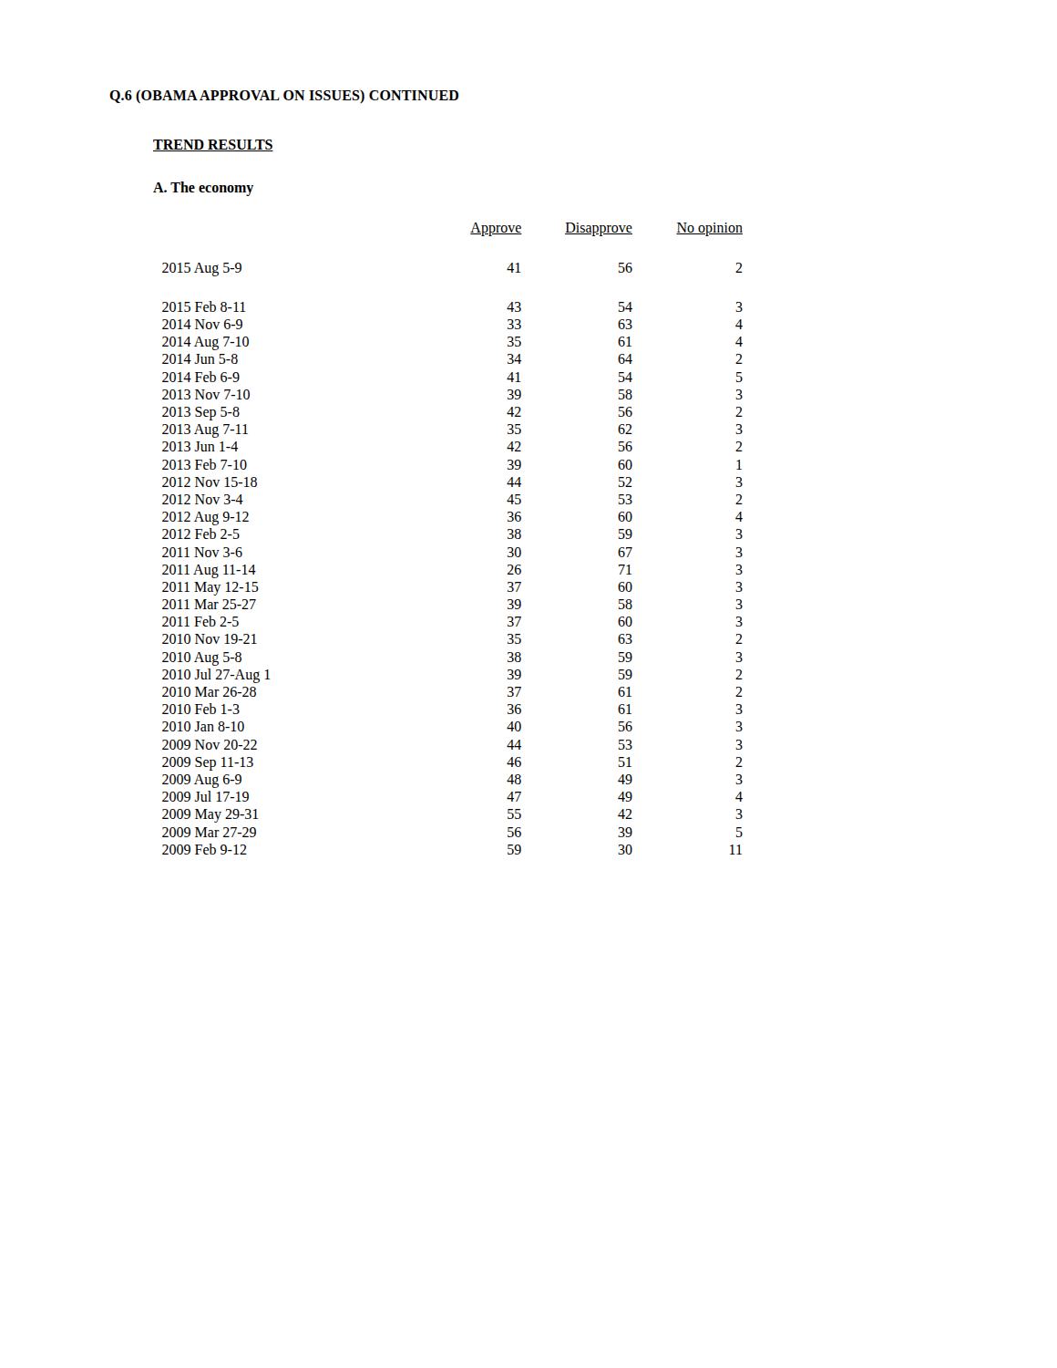Q.6 (OBAMA APPROVAL ON ISSUES) CONTINUED
TREND RESULTS
A. The economy
| | Approve | Disapprove | No opinion |
| --- | --- | --- | --- |
| 2015 Aug 5-9 | 41 | 56 | 2 |
| 2015 Feb 8-11 | 43 | 54 | 3 |
| 2014 Nov 6-9 | 33 | 63 | 4 |
| 2014 Aug 7-10 | 35 | 61 | 4 |
| 2014 Jun 5-8 | 34 | 64 | 2 |
| 2014 Feb 6-9 | 41 | 54 | 5 |
| 2013 Nov 7-10 | 39 | 58 | 3 |
| 2013 Sep 5-8 | 42 | 56 | 2 |
| 2013 Aug 7-11 | 35 | 62 | 3 |
| 2013 Jun 1-4 | 42 | 56 | 2 |
| 2013 Feb 7-10 | 39 | 60 | 1 |
| 2012 Nov 15-18 | 44 | 52 | 3 |
| 2012 Nov 3-4 | 45 | 53 | 2 |
| 2012 Aug 9-12 | 36 | 60 | 4 |
| 2012 Feb 2-5 | 38 | 59 | 3 |
| 2011 Nov 3-6 | 30 | 67 | 3 |
| 2011 Aug 11-14 | 26 | 71 | 3 |
| 2011 May 12-15 | 37 | 60 | 3 |
| 2011 Mar 25-27 | 39 | 58 | 3 |
| 2011 Feb 2-5 | 37 | 60 | 3 |
| 2010 Nov 19-21 | 35 | 63 | 2 |
| 2010 Aug 5-8 | 38 | 59 | 3 |
| 2010 Jul 27-Aug 1 | 39 | 59 | 2 |
| 2010 Mar 26-28 | 37 | 61 | 2 |
| 2010 Feb 1-3 | 36 | 61 | 3 |
| 2010 Jan 8-10 | 40 | 56 | 3 |
| 2009 Nov 20-22 | 44 | 53 | 3 |
| 2009 Sep 11-13 | 46 | 51 | 2 |
| 2009 Aug 6-9 | 48 | 49 | 3 |
| 2009 Jul 17-19 | 47 | 49 | 4 |
| 2009 May 29-31 | 55 | 42 | 3 |
| 2009 Mar 27-29 | 56 | 39 | 5 |
| 2009 Feb 9-12 | 59 | 30 | 11 |